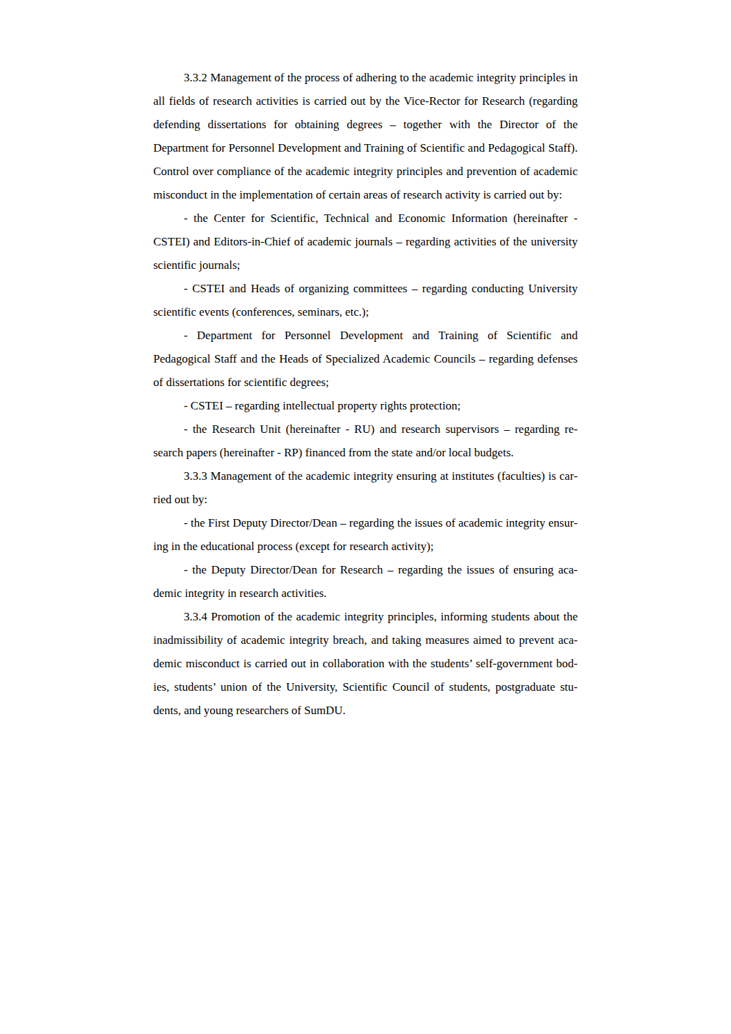3.3.2 Management of the process of adhering to the academic integrity principles in all fields of research activities is carried out by the Vice-Rector for Research (regarding defending dissertations for obtaining degrees – together with the Director of the Department for Personnel Development and Training of Scientific and Pedagogical Staff). Control over compliance of the academic integrity principles and prevention of academic misconduct in the implementation of certain areas of research activity is carried out by:
- the Center for Scientific, Technical and Economic Information (hereinafter - CSTEI) and Editors-in-Chief of academic journals – regarding activities of the university scientific journals;
- CSTEI and Heads of organizing committees – regarding conducting University scientific events (conferences, seminars, etc.);
- Department for Personnel Development and Training of Scientific and Pedagogical Staff and the Heads of Specialized Academic Councils – regarding defenses of dissertations for scientific degrees;
- CSTEI – regarding intellectual property rights protection;
- the Research Unit (hereinafter - RU) and research supervisors – regarding research papers (hereinafter - RP) financed from the state and/or local budgets.
3.3.3 Management of the academic integrity ensuring at institutes (faculties) is carried out by:
- the First Deputy Director/Dean – regarding the issues of academic integrity ensuring in the educational process (except for research activity);
- the Deputy Director/Dean for Research – regarding the issues of ensuring academic integrity in research activities.
3.3.4 Promotion of the academic integrity principles, informing students about the inadmissibility of academic integrity breach, and taking measures aimed to prevent academic misconduct is carried out in collaboration with the students’ self-government bodies, students’ union of the University, Scientific Council of students, postgraduate students, and young researchers of SumDU.